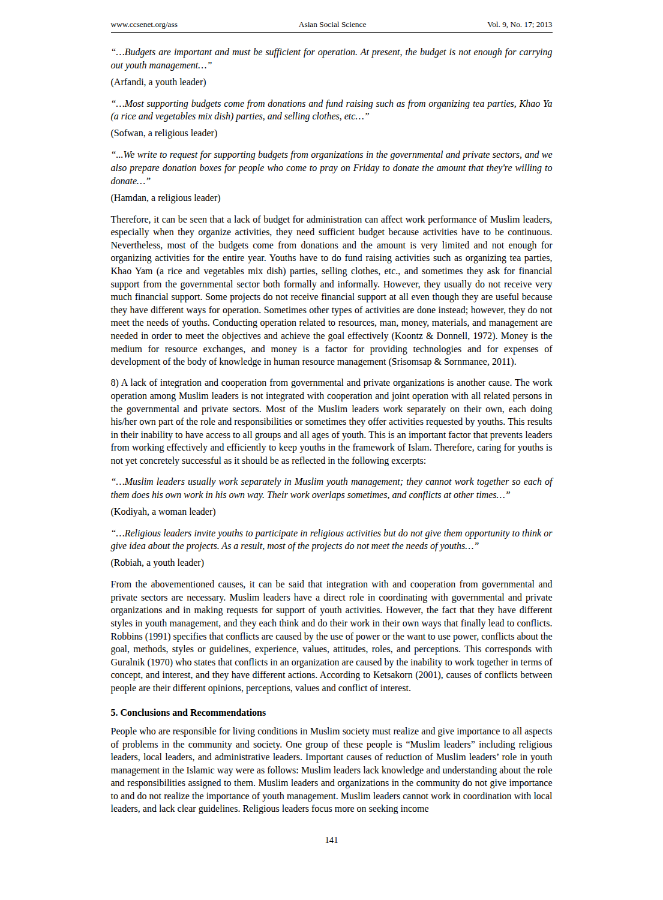www.ccsenet.org/ass Asian Social Science Vol. 9, No. 17; 2013
“…Budgets are important and must be sufficient for operation. At present, the budget is not enough for carrying out youth management…”
(Arfandi, a youth leader)
“…Most supporting budgets come from donations and fund raising such as from organizing tea parties, Khao Ya (a rice and vegetables mix dish) parties, and selling clothes, etc…”
(Sofwan, a religious leader)
“...We write to request for supporting budgets from organizations in the governmental and private sectors, and we also prepare donation boxes for people who come to pray on Friday to donate the amount that they're willing to donate…”
(Hamdan, a religious leader)
Therefore, it can be seen that a lack of budget for administration can affect work performance of Muslim leaders, especially when they organize activities, they need sufficient budget because activities have to be continuous. Nevertheless, most of the budgets come from donations and the amount is very limited and not enough for organizing activities for the entire year. Youths have to do fund raising activities such as organizing tea parties, Khao Yam (a rice and vegetables mix dish) parties, selling clothes, etc., and sometimes they ask for financial support from the governmental sector both formally and informally. However, they usually do not receive very much financial support. Some projects do not receive financial support at all even though they are useful because they have different ways for operation. Sometimes other types of activities are done instead; however, they do not meet the needs of youths. Conducting operation related to resources, man, money, materials, and management are needed in order to meet the objectives and achieve the goal effectively (Koontz & Donnell, 1972). Money is the medium for resource exchanges, and money is a factor for providing technologies and for expenses of development of the body of knowledge in human resource management (Srisomsap & Sornmanee, 2011).
8) A lack of integration and cooperation from governmental and private organizations is another cause. The work operation among Muslim leaders is not integrated with cooperation and joint operation with all related persons in the governmental and private sectors. Most of the Muslim leaders work separately on their own, each doing his/her own part of the role and responsibilities or sometimes they offer activities requested by youths. This results in their inability to have access to all groups and all ages of youth. This is an important factor that prevents leaders from working effectively and efficiently to keep youths in the framework of Islam. Therefore, caring for youths is not yet concretely successful as it should be as reflected in the following excerpts:
“…Muslim leaders usually work separately in Muslim youth management; they cannot work together so each of them does his own work in his own way. Their work overlaps sometimes, and conflicts at other times…”
(Kodiyah, a woman leader)
“…Religious leaders invite youths to participate in religious activities but do not give them opportunity to think or give idea about the projects. As a result, most of the projects do not meet the needs of youths…”
(Robiah, a youth leader)
From the abovementioned causes, it can be said that integration with and cooperation from governmental and private sectors are necessary. Muslim leaders have a direct role in coordinating with governmental and private organizations and in making requests for support of youth activities. However, the fact that they have different styles in youth management, and they each think and do their work in their own ways that finally lead to conflicts. Robbins (1991) specifies that conflicts are caused by the use of power or the want to use power, conflicts about the goal, methods, styles or guidelines, experience, values, attitudes, roles, and perceptions. This corresponds with Guralnik (1970) who states that conflicts in an organization are caused by the inability to work together in terms of concept, and interest, and they have different actions. According to Ketsakorn (2001), causes of conflicts between people are their different opinions, perceptions, values and conflict of interest.
5. Conclusions and Recommendations
People who are responsible for living conditions in Muslim society must realize and give importance to all aspects of problems in the community and society. One group of these people is “Muslim leaders” including religious leaders, local leaders, and administrative leaders. Important causes of reduction of Muslim leaders’ role in youth management in the Islamic way were as follows: Muslim leaders lack knowledge and understanding about the role and responsibilities assigned to them. Muslim leaders and organizations in the community do not give importance to and do not realize the importance of youth management. Muslim leaders cannot work in coordination with local leaders, and lack clear guidelines. Religious leaders focus more on seeking income
141